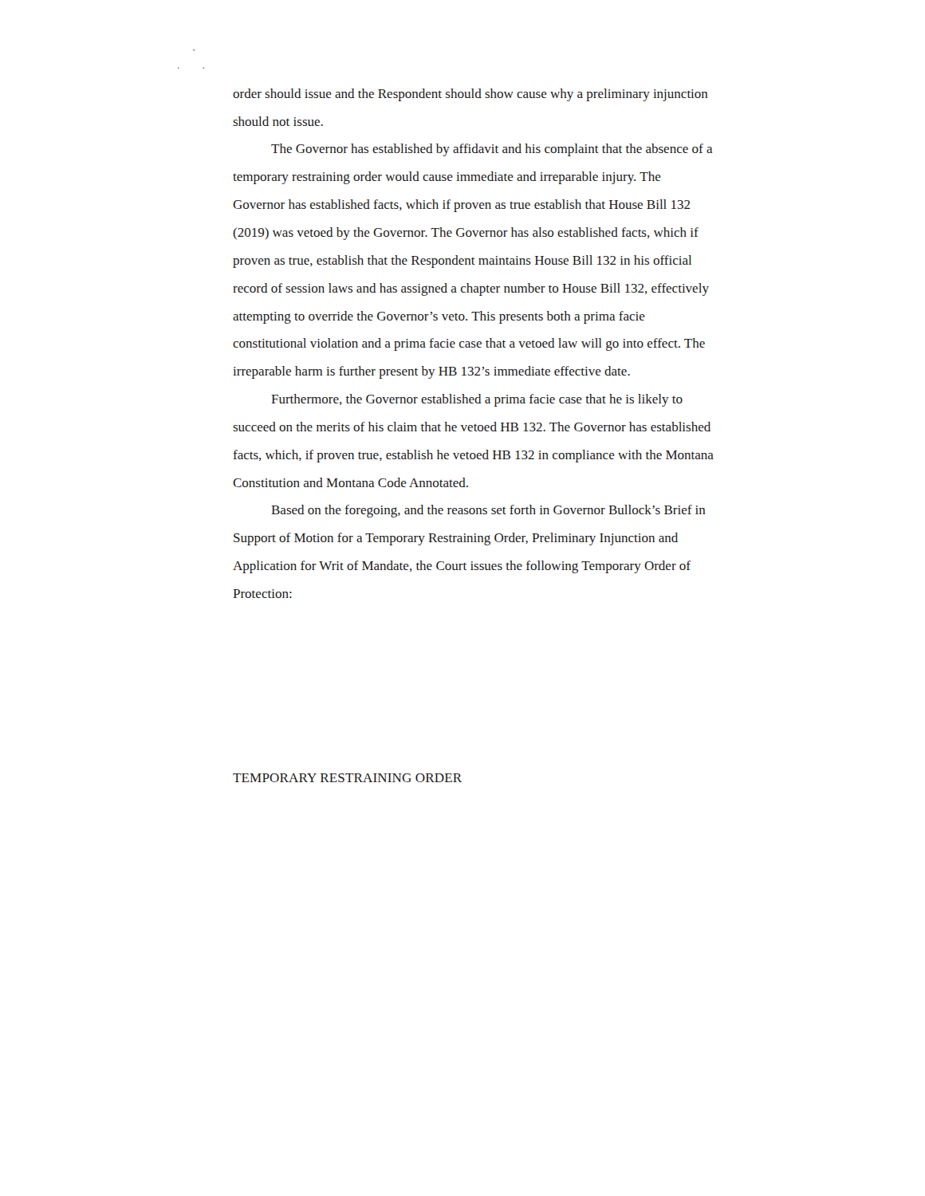. ` .
order should issue and the Respondent should show cause why a preliminary injunction should not issue.
The Governor has established by affidavit and his complaint that the absence of a temporary restraining order would cause immediate and irreparable injury. The Governor has established facts, which if proven as true establish that House Bill 132 (2019) was vetoed by the Governor. The Governor has also established facts, which if proven as true, establish that the Respondent maintains House Bill 132 in his official record of session laws and has assigned a chapter number to House Bill 132, effectively attempting to override the Governor’s veto. This presents both a prima facie constitutional violation and a prima facie case that a vetoed law will go into effect. The irreparable harm is further present by HB 132’s immediate effective date.
Furthermore, the Governor established a prima facie case that he is likely to succeed on the merits of his claim that he vetoed HB 132. The Governor has established facts, which, if proven true, establish he vetoed HB 132 in compliance with the Montana Constitution and Montana Code Annotated.
Based on the foregoing, and the reasons set forth in Governor Bullock’s Brief in Support of Motion for a Temporary Restraining Order, Preliminary Injunction and Application for Writ of Mandate, the Court issues the following Temporary Order of Protection:
TEMPORARY RESTRAINING ORDER